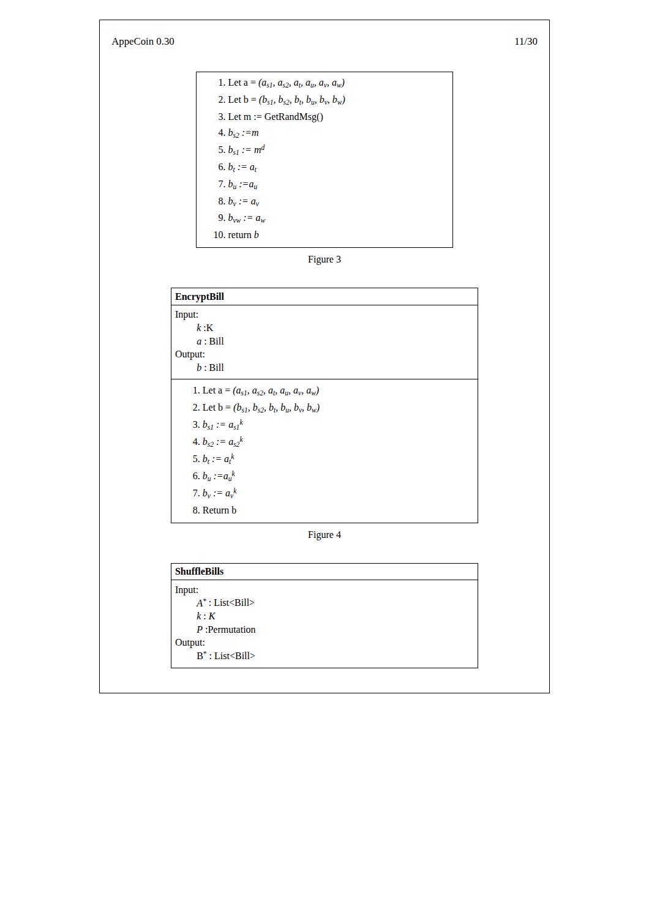AppeCoin 0.30 11/30
Let a = (as1, as2, at, au, av, aw)
Let b = (bs1, bs2, bt, bu, bv, bw)
Let m := GetRandMsg()
bs2 :=m
bs1 := md
bt := at
bu :=au
bv := av
bvw := aw
return b
Figure 3
EncryptBill
Input:
k :K
a : Bill
Output:
b : Bill
Let a = (as1, as2, at, au, av, aw)
Let b = (bs1, bs2, bt, bu, bv, bw)
bs1 := as1k
bs2 := as2k
bt := atk
bu :=auk
bv := avk
Return b
Figure 4
ShuffleBills
Input:
A* : List<Bill>
k : K
P :Permutation
Output:
B* : List<Bill>